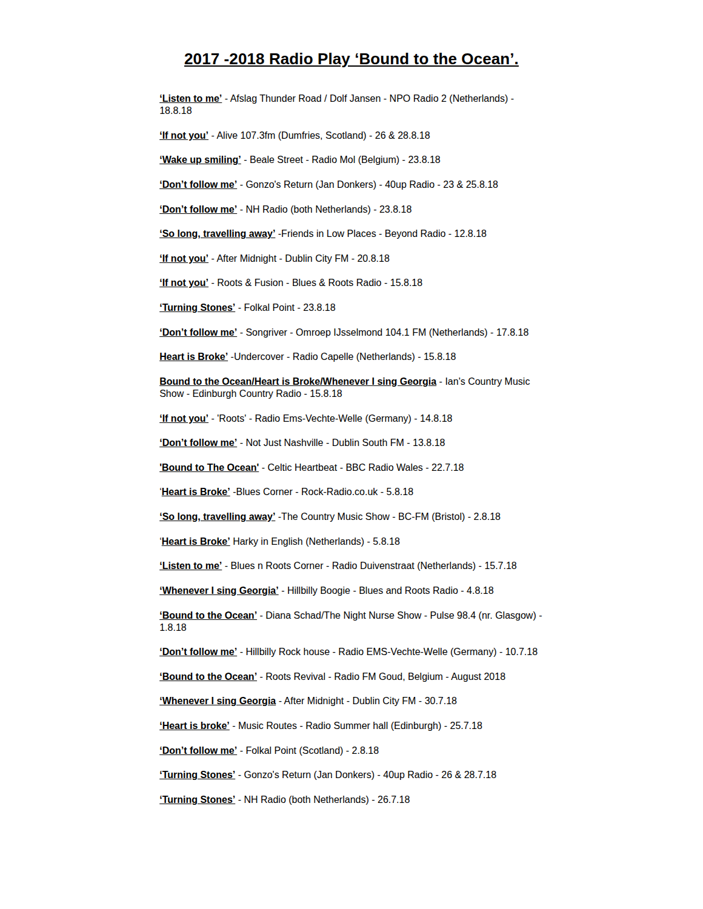2017 -2018 Radio Play ‘Bound to the Ocean’.
‘Listen to me’ - Afslag Thunder Road / Dolf Jansen - NPO Radio 2 (Netherlands) - 18.8.18
‘If not you’ - Alive 107.3fm (Dumfries, Scotland) - 26 & 28.8.18
‘Wake up smiling’ - Beale Street - Radio Mol (Belgium) - 23.8.18
‘Don’t follow me’ - Gonzo's Return (Jan Donkers) - 40up Radio - 23 & 25.8.18
‘Don’t follow me’ - NH Radio (both Netherlands) - 23.8.18
‘So long, travelling away’ -Friends in Low Places - Beyond Radio - 12.8.18
‘If not you’ - After Midnight - Dublin City FM - 20.8.18
‘If not you’ - Roots & Fusion - Blues & Roots Radio - 15.8.18
‘Turning Stones’ - Folkal Point - 23.8.18
‘Don’t follow me’ - Songriver - Omroep IJsselmond 104.1 FM (Netherlands) - 17.8.18
Heart is Broke’ -Undercover - Radio Capelle (Netherlands) - 15.8.18
Bound to the Ocean/Heart is Broke/Whenever I sing Georgia - Ian's Country Music Show - Edinburgh Country Radio - 15.8.18
‘If not you’ - 'Roots' - Radio Ems-Vechte-Welle (Germany) - 14.8.18
‘Don’t follow me’ - Not Just Nashville - Dublin South FM - 13.8.18
'Bound to The Ocean' - Celtic Heartbeat - BBC Radio Wales - 22.7.18
‘Heart is Broke’ -Blues Corner - Rock-Radio.co.uk - 5.8.18
‘So long, travelling away’ -The Country Music Show - BC-FM (Bristol) - 2.8.18
‘Heart is Broke’ Harky in English (Netherlands) - 5.8.18
‘Listen to me’ - Blues n Roots Corner - Radio Duivenstraat (Netherlands) - 15.7.18
‘Whenever I sing Georgia’ - Hillbilly Boogie - Blues and Roots Radio - 4.8.18
‘Bound to the Ocean’ - Diana Schad/The Night Nurse Show - Pulse 98.4 (nr. Glasgow) - 1.8.18
‘Don’t follow me’ - Hillbilly Rock house - Radio EMS-Vechte-Welle (Germany) - 10.7.18
‘Bound to the Ocean’ - Roots Revival - Radio FM Goud, Belgium - August 2018
‘Whenever I sing Georgia - After Midnight - Dublin City FM - 30.7.18
‘Heart is broke’ - Music Routes - Radio Summer hall (Edinburgh) - 25.7.18
‘Don’t follow me’ - Folkal Point (Scotland) - 2.8.18
‘Turning Stones’ - Gonzo's Return (Jan Donkers) - 40up Radio - 26 & 28.7.18
‘Turning Stones’ - NH Radio (both Netherlands) - 26.7.18